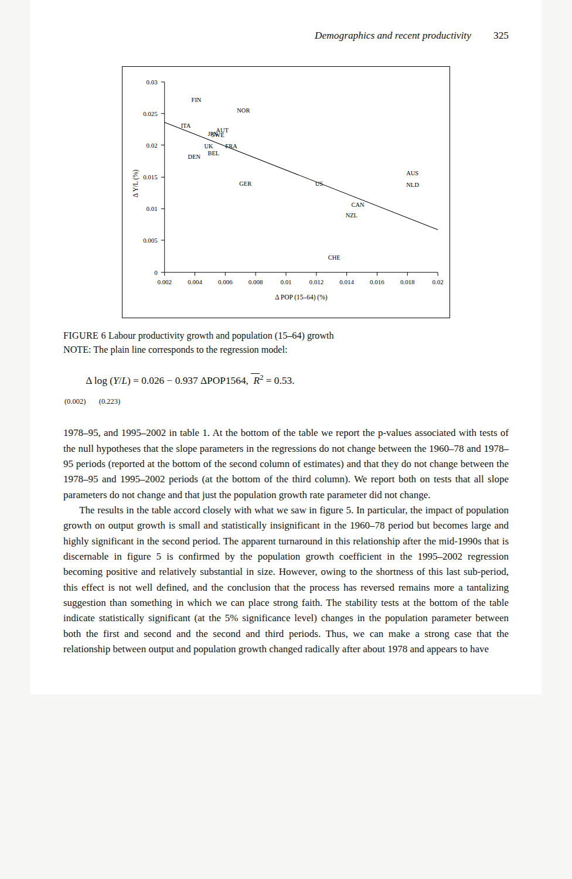Demographics and recent productivity 325
0.03 0.025 0.02 0.015 0.01 0.005 0 Δ Y/L (%) 0.002 0.004 0.006 0.008 0.01 0.012 0.014 0.016 0.018 0.02 Δ POP (15–64) (%) FIN NOR ITA AUT JPN SWE UK FRA BEL DEN AUS GER US NLD CAN NZL CHE
FIGURE 6 Labour productivity growth and population (15–64) growth
NOTE: The plain line corresponds to the regression model:
Δ log (Y/L) = 0.026 − 0.937 ΔPOP1564, R2 = 0.53.
(0.002)(0.223)
1978–95, and 1995–2002 in table 1. At the bottom of the table we report the p-values associated with tests of the null hypotheses that the slope parameters in the regressions do not change between the 1960–78 and 1978–95 periods (reported at the bottom of the second column of estimates) and that they do not change between the 1978–95 and 1995–2002 periods (at the bottom of the third column). We report both on tests that all slope parameters do not change and that just the population growth rate parameter did not change.
The results in the table accord closely with what we saw in figure 5. In particular, the impact of population growth on output growth is small and statistically insignificant in the 1960–78 period but becomes large and highly significant in the second period. The apparent turnaround in this relationship after the mid-1990s that is discernable in figure 5 is confirmed by the population growth coefficient in the 1995–2002 regression becoming positive and relatively substantial in size. However, owing to the shortness of this last sub-period, this effect is not well defined, and the conclusion that the process has reversed remains more a tantalizing suggestion than something in which we can place strong faith. The stability tests at the bottom of the table indicate statistically significant (at the 5% significance level) changes in the population parameter between both the first and second and the second and third periods. Thus, we can make a strong case that the relationship between output and population growth changed radically after about 1978 and appears to have